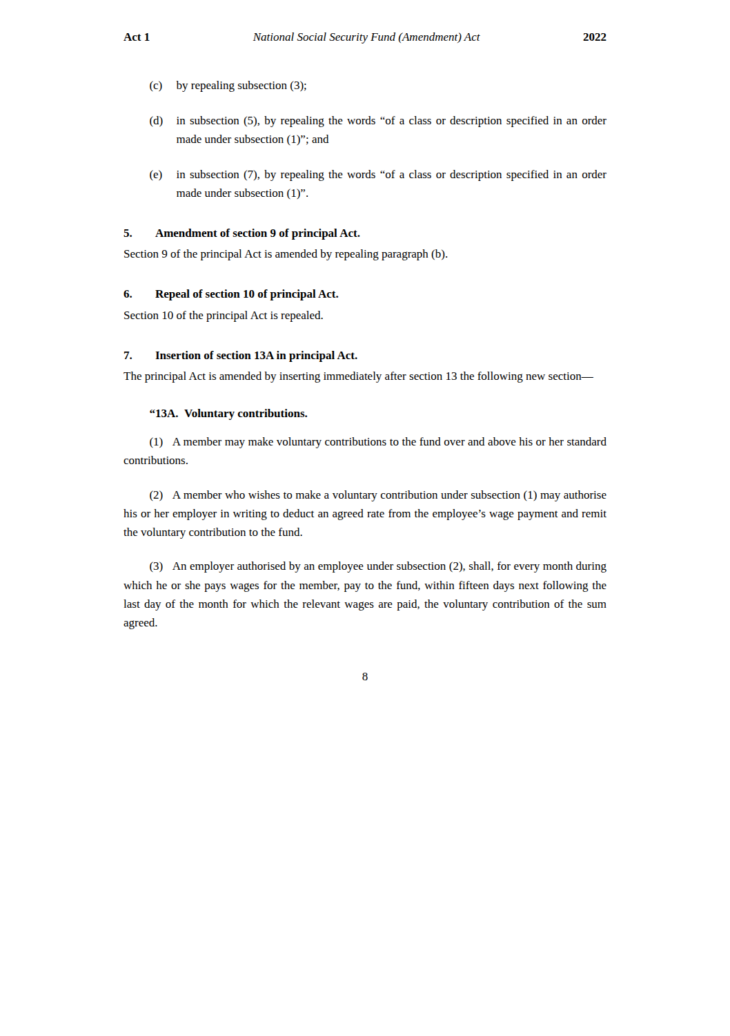Act 1 National Social Security Fund (Amendment) Act 2022
(c) by repealing subsection (3);
(d) in subsection (5), by repealing the words “of a class or description specified in an order made under subsection (1)”; and
(e) in subsection (7), by repealing the words “of a class or description specified in an order made under subsection (1)”.
5. Amendment of section 9 of principal Act.
Section 9 of the principal Act is amended by repealing paragraph (b).
6. Repeal of section 10 of principal Act.
Section 10 of the principal Act is repealed.
7. Insertion of section 13A in principal Act.
The principal Act is amended by inserting immediately after section 13 the following new section—
“13A. Voluntary contributions.
(1) A member may make voluntary contributions to the fund over and above his or her standard contributions.
(2) A member who wishes to make a voluntary contribution under subsection (1) may authorise his or her employer in writing to deduct an agreed rate from the employee’s wage payment and remit the voluntary contribution to the fund.
(3) An employer authorised by an employee under subsection (2), shall, for every month during which he or she pays wages for the member, pay to the fund, within fifteen days next following the last day of the month for which the relevant wages are paid, the voluntary contribution of the sum agreed.
8